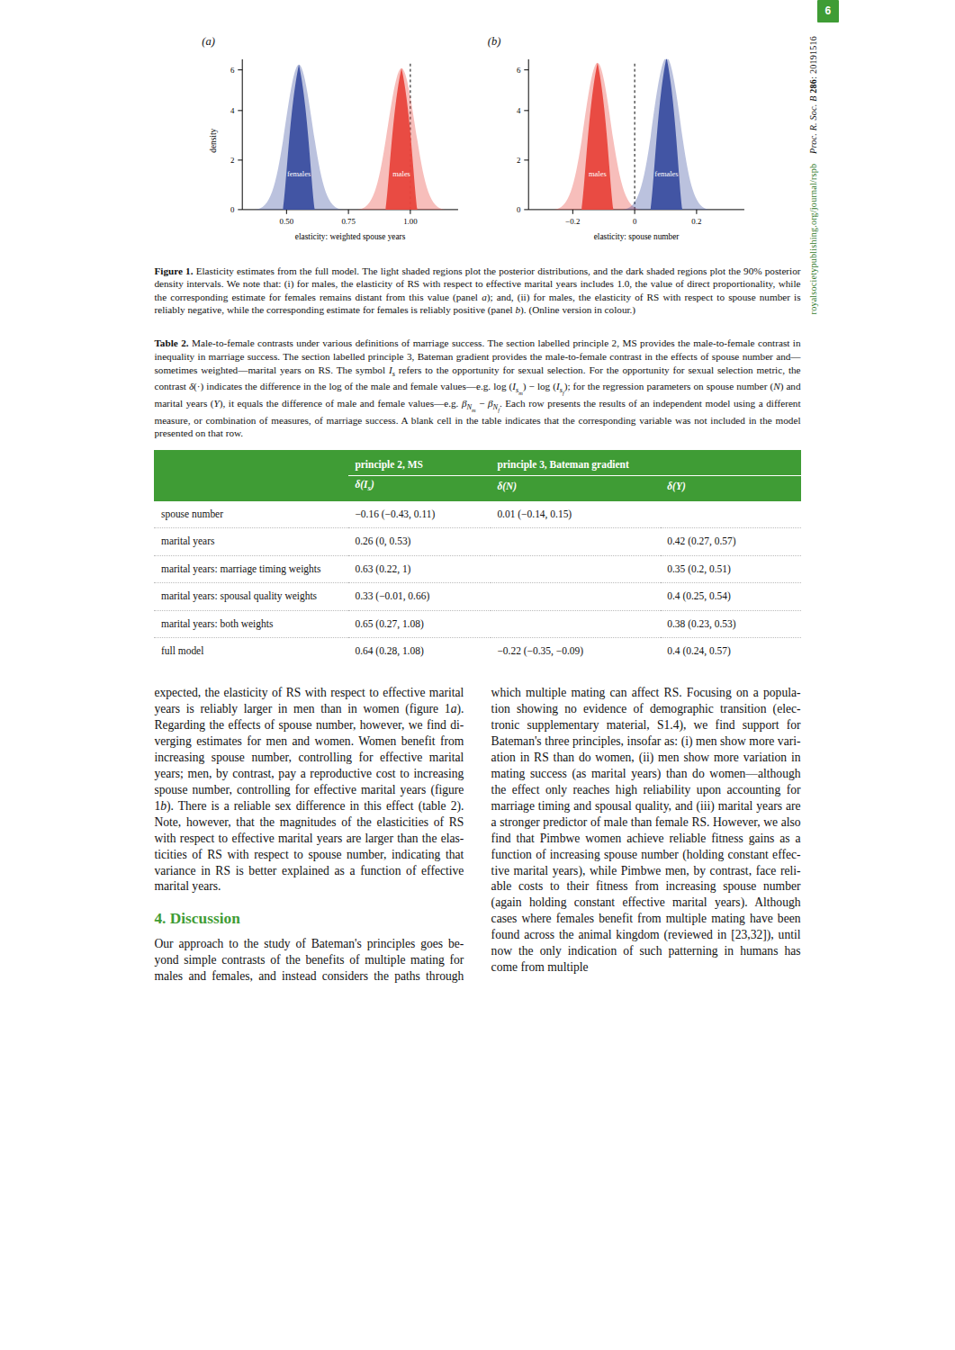6
royalsocietypublishing.org/journal/rspb Proc. R. Soc. B 286: 20191516
(a)
0 2 4 6 density 0.50 0.75 1.00 elasticity: weighted spouse years females males
(b)
0 2 4 6 −0.2 0 0.2 elasticity: spouse number males females
Figure 1. Elasticity estimates from the full model. The light shaded regions plot the posterior distributions, and the dark shaded regions plot the 90% posterior density intervals. We note that: (i) for males, the elasticity of RS with respect to effective marital years includes 1.0, the value of direct proportionality, while the corresponding estimate for females remains distant from this value (panel a); and, (ii) for males, the elasticity of RS with respect to spouse number is reliably negative, while the corresponding estimate for females is reliably positive (panel b). (Online version in colour.)
Table 2. Male-to-female contrasts under various definitions of marriage success. The section labelled principle 2, MS provides the male-to-female contrast in inequality in marriage success. The section labelled principle 3, Bateman gradient provides the male-to-female contrast in the effects of spouse number and—sometimes weighted—marital years on RS. The symbol Is refers to the opportunity for sexual selection. For the opportunity for sexual selection metric, the contrast δ(·) indicates the difference in the log of the male and female values—e.g. log (Ism) − log (Isf); for the regression parameters on spouse number (N) and marital years (Y), it equals the difference of male and female values—e.g. βNm − βNf. Each row presents the results of an independent model using a different measure, or combination of measures, of marriage success. A blank cell in the table indicates that the corresponding variable was not included in the model presented on that row.
| | principle 2, MS | principle 3, Bateman gradient |
| --- | --- | --- |
| δ( I s ) | δ( N ) | δ( Y ) |
| spouse number | −0.16 (−0.43, 0.11) | 0.01 (−0.14, 0.15) | |
| marital years | 0.26 (0, 0.53) | | 0.42 (0.27, 0.57) |
| marital years: marriage timing weights | 0.63 (0.22, 1) | | 0.35 (0.2, 0.51) |
| marital years: spousal quality weights | 0.33 (−0.01, 0.66) | | 0.4 (0.25, 0.54) |
| marital years: both weights | 0.65 (0.27, 1.08) | | 0.38 (0.23, 0.53) |
| full model | 0.64 (0.28, 1.08) | −0.22 (−0.35, −0.09) | 0.4 (0.24, 0.57) |
expected, the elasticity of RS with respect to effective marital years is reliably larger in men than in women (figure 1a). Regarding the effects of spouse number, however, we find diverging estimates for men and women. Women benefit from increasing spouse number, controlling for effective marital years; men, by contrast, pay a reproductive cost to increasing spouse number, controlling for effective marital years (figure 1b). There is a reliable sex difference in this effect (table 2). Note, however, that the magnitudes of the elasticities of RS with respect to effective marital years are larger than the elasticities of RS with respect to spouse number, indicating that variance in RS is better explained as a function of effective marital years.
4. Discussion
Our approach to the study of Bateman's principles goes beyond simple contrasts of the benefits of multiple mating for males and females, and instead considers the paths through which multiple mating can affect RS. Focusing on a population showing no evidence of demographic transition (electronic supplementary material, S1.4), we find support for Bateman's three principles, insofar as: (i) men show more variation in RS than do women, (ii) men show more variation in mating success (as marital years) than do women—although the effect only reaches high reliability upon accounting for marriage timing and spousal quality, and (iii) marital years are a stronger predictor of male than female RS. However, we also find that Pimbwe women achieve reliable fitness gains as a function of increasing spouse number (holding constant effective marital years), while Pimbwe men, by contrast, face reliable costs to their fitness from increasing spouse number (again holding constant effective marital years). Although cases where females benefit from multiple mating have been found across the animal kingdom (reviewed in [23,32]), until now the only indication of such patterning in humans has come from multiple